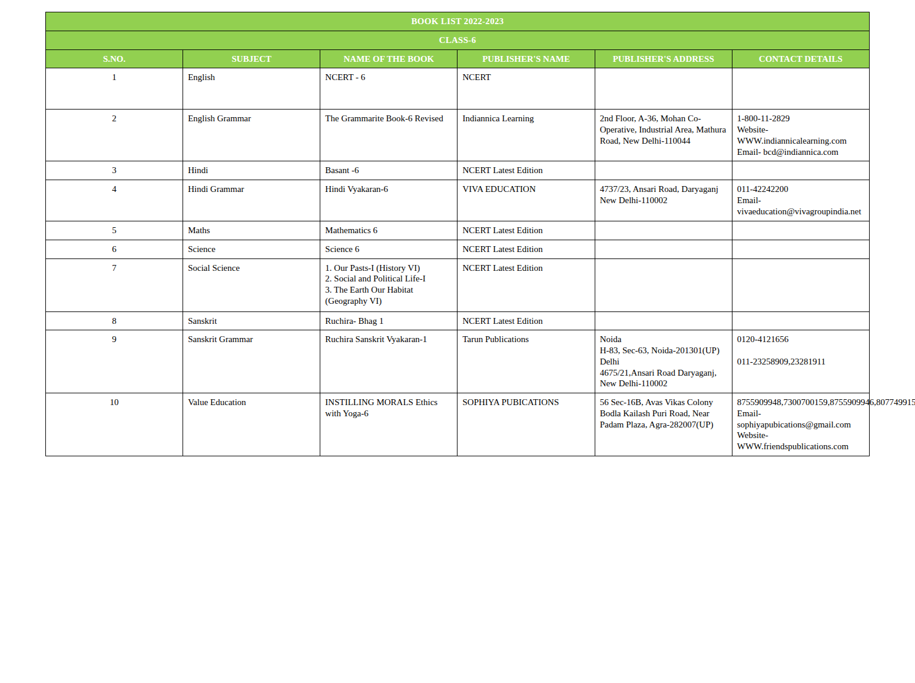| BOOK LIST 2022-2023 |
| --- |
| CLASS-6 |
| S.NO. | SUBJECT | NAME OF THE BOOK | PUBLISHER'S NAME | PUBLISHER'S ADDRESS | CONTACT DETAILS |
| 1 | English | NCERT - 6 | NCERT | | |
| 2 | English Grammar | The Grammarite Book-6 Revised | Indiannica Learning | 2nd Floor, A-36, Mohan Co-Operative, Industrial Area, Mathura Road, New Delhi-110044 | 1-800-11-2829 Website- WWW.indiannicalearning.com Email- bcd@indiannica.com |
| 3 | Hindi | Basant -6 | NCERT Latest Edition | | |
| 4 | Hindi Grammar | Hindi Vyakaran-6 | VIVA EDUCATION | 4737/23, Ansari Road, Daryaganj New Delhi-110002 | 011-42242200 Email- vivaeducation@vivagroupindia.net |
| 5 | Maths | Mathematics 6 | NCERT Latest Edition | | |
| 6 | Science | Science 6 | NCERT Latest Edition | | |
| 7 | Social Science | 1. Our Pasts-I (History VI) 2. Social and Political Life-I 3. The Earth Our Habitat (Geography VI) | NCERT Latest Edition | | |
| 8 | Sanskrit | Ruchira- Bhag 1 | NCERT Latest Edition | | |
| 9 | Sanskrit Grammar | Ruchira Sanskrit Vyakaran-1 | Tarun Publications | Noida H-83, Sec-63, Noida-201301(UP) Delhi 4675/21,Ansari Road Daryaganj, New Delhi-110002 | 0120-4121656 011-23258909,23281911 |
| 10 | Value Education | INSTILLING MORALS Ethics with Yoga-6 | SOPHIYA PUBICATIONS | 56 Sec-16B, Avas Vikas Colony Bodla Kailash Puri Road, Near Padam Plaza, Agra-282007(UP) | 8755909948,7300700159,8755909946,8077499152 Email-sophiyapubications@gmail.com Website-WWW.friendspublications.com |